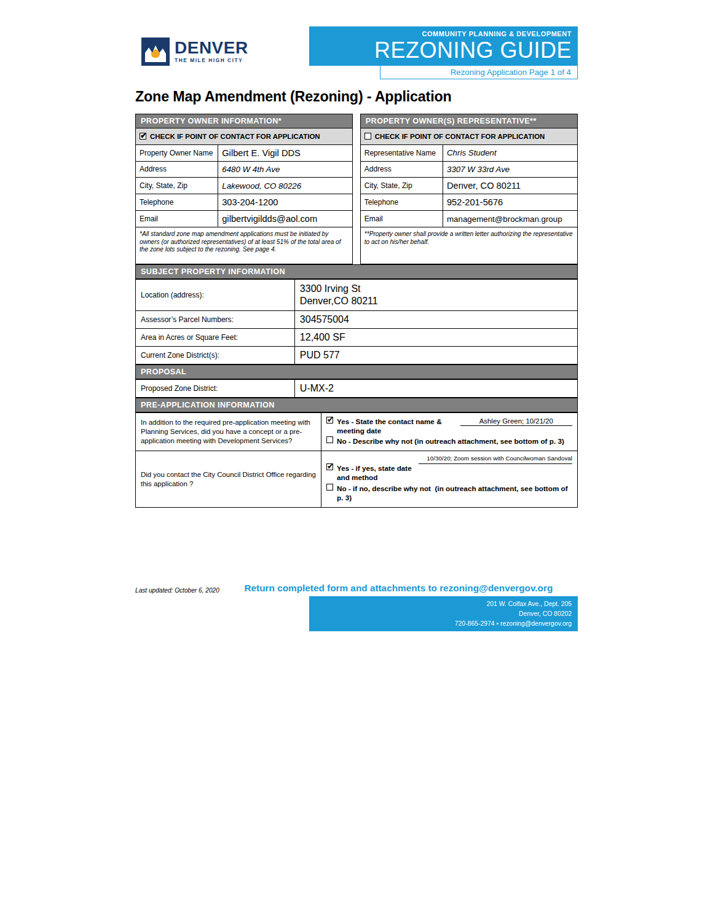DENVER
THE MILE HIGH CITY
COMMUNITY PLANNING & DEVELOPMENT
REZONING GUIDE
Rezoning Application Page 1 of 4
Zone Map Amendment (Rezoning) - Application
PROPERTY OWNER INFORMATION*
| CHECK IF POINT OF CONTACT FOR APPLICATION |
| Property Owner Name | Gilbert E. Vigil DDS |
| Address | 6480 W 4th Ave |
| City, State, Zip | Lakewood, CO 80226 |
| Telephone | 303-204-1200 |
| Email | gilbertvigildds@aol.com |
*All standard zone map amendment applications must be initiated by owners (or authorized representatives) of at least 51% of the total area of the zone lots subject to the rezoning. See page 4.
PROPERTY OWNER(S) REPRESENTATIVE**
| CHECK IF POINT OF CONTACT FOR APPLICATION |
| Representative Name | Chris Student |
| Address | 3307 W 33rd Ave |
| City, State, Zip | Denver, CO 80211 |
| Telephone | 952-201-5676 |
| Email | management@brockman.group |
**Property owner shall provide a written letter authorizing the representative to act on his/her behalf.
SUBJECT PROPERTY INFORMATION
| Location (address): | 3300 Irving St Denver,CO 80211 |
| Assessor’s Parcel Numbers: | 304575004 |
| Area in Acres or Square Feet: | 12,400 SF |
| Current Zone District(s): | PUD 577 |
PROPOSAL
| Proposed Zone District: | U-MX-2 |
PRE-APPLICATION INFORMATION
| In addition to the required pre-application meeting with Planning Services, did you have a concept or a pre-application meeting with Development Services? | Yes - State the contact name & meeting date Ashley Green; 10/21/20 No - Describe why not (in outreach attachment, see bottom of p. 3) |
| Did you contact the City Council District Office regarding this application ? | 10/30/20; Zoom session with Councilwoman Sandoval Yes - if yes, state date and method No - if no, describe why not (in outreach attachment, see bottom of p. 3) |
Last updated: October 6, 2020
Return completed form and attachments to rezoning@denvergov.org
201 W. Colfax Ave., Dept. 205
Denver, CO 80202
720-865-2974 • rezoning@denvergov.org